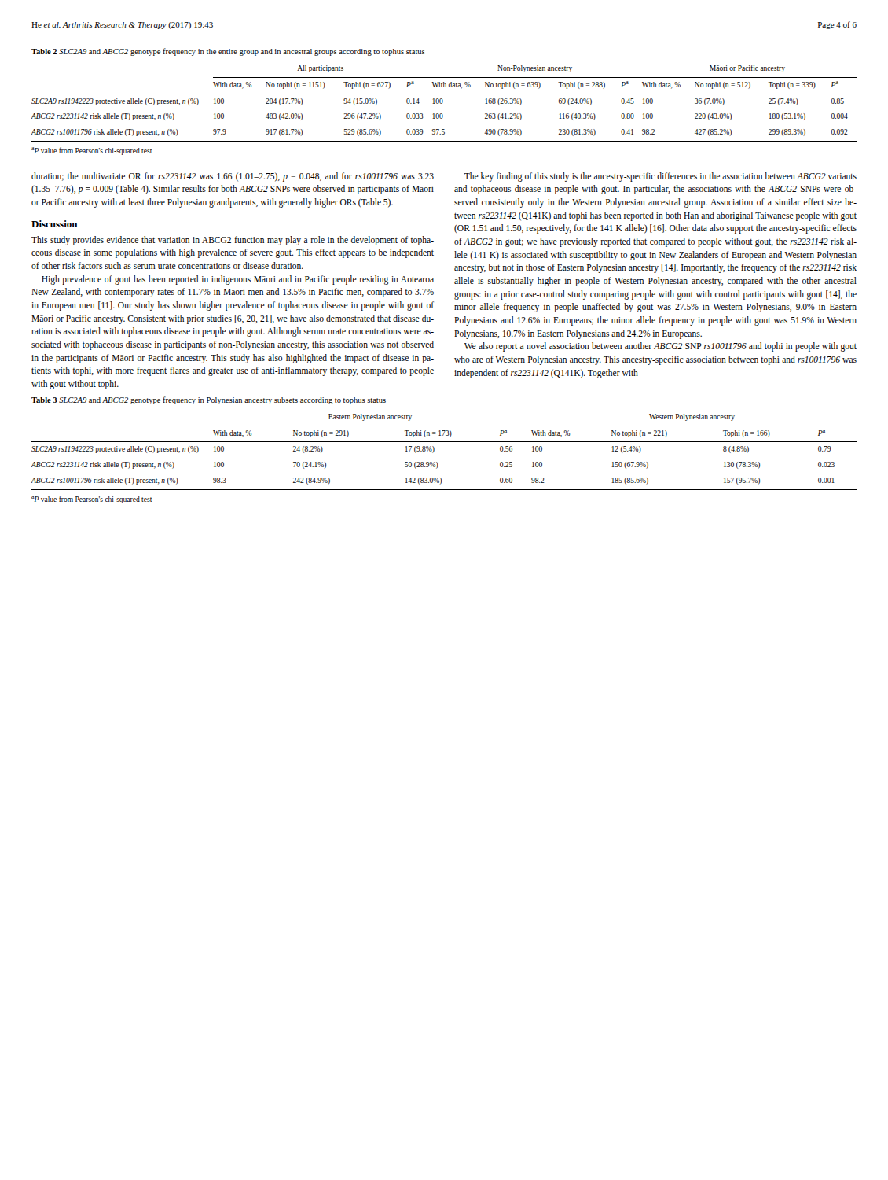He et al. Arthritis Research & Therapy (2017) 19:43
Page 4 of 6
Table 2 SLC2A9 and ABCG2 genotype frequency in the entire group and in ancestral groups according to tophus status
| | All participants | Non-Polynesian ancestry | Māori or Pacific ancestry |
| --- | --- | --- | --- |
| | With data, % | No tophi (n = 1151) | Tophi (n = 627) | P a | With data, % | No tophi (n = 639) | Tophi (n = 288) | P a | With data, % | No tophi (n = 512) | Tophi (n = 339) | P a |
| SLC2A9 rs11942223 protective allele (C) present, n (%) | 100 | 204 (17.7%) | 94 (15.0%) | 0.14 | 100 | 168 (26.3%) | 69 (24.0%) | 0.45 | 100 | 36 (7.0%) | 25 (7.4%) | 0.85 |
| ABCG2 rs2231142 risk allele (T) present, n (%) | 100 | 483 (42.0%) | 296 (47.2%) | 0.033 | 100 | 263 (41.2%) | 116 (40.3%) | 0.80 | 100 | 220 (43.0%) | 180 (53.1%) | 0.004 |
| ABCG2 rs10011796 risk allele (T) present, n (%) | 97.9 | 917 (81.7%) | 529 (85.6%) | 0.039 | 97.5 | 490 (78.9%) | 230 (81.3%) | 0.41 | 98.2 | 427 (85.2%) | 299 (89.3%) | 0.092 |
aP value from Pearson's chi-squared test
duration; the multivariate OR for rs2231142 was 1.66 (1.01–2.75), p = 0.048, and for rs10011796 was 3.23 (1.35–7.76), p = 0.009 (Table 4). Similar results for both ABCG2 SNPs were observed in participants of Māori or Pacific ancestry with at least three Polynesian grandparents, with generally higher ORs (Table 5).
Discussion
This study provides evidence that variation in ABCG2 function may play a role in the development of tophaceous disease in some populations with high prevalence of severe gout. This effect appears to be independent of other risk factors such as serum urate concentrations or disease duration.
High prevalence of gout has been reported in indigenous Māori and in Pacific people residing in Aotearoa New Zealand, with contemporary rates of 11.7% in Māori men and 13.5% in Pacific men, compared to 3.7% in European men [11]. Our study has shown higher prevalence of tophaceous disease in people with gout of Māori or Pacific ancestry. Consistent with prior studies [6, 20, 21], we have also demonstrated that disease duration is associated with tophaceous disease in people with gout. Although serum urate concentrations were associated with tophaceous disease in participants of non-Polynesian ancestry, this association was not observed in the participants of Māori or Pacific ancestry. This study has also highlighted the impact of disease in patients with tophi, with more frequent flares and greater use of anti-inflammatory therapy, compared to people with gout without tophi.
The key finding of this study is the ancestry-specific differences in the association between ABCG2 variants and tophaceous disease in people with gout. In particular, the associations with the ABCG2 SNPs were observed consistently only in the Western Polynesian ancestral group. Association of a similar effect size between rs2231142 (Q141K) and tophi has been reported in both Han and aboriginal Taiwanese people with gout (OR 1.51 and 1.50, respectively, for the 141 K allele) [16]. Other data also support the ancestry-specific effects of ABCG2 in gout; we have previously reported that compared to people without gout, the rs2231142 risk allele (141 K) is associated with susceptibility to gout in New Zealanders of European and Western Polynesian ancestry, but not in those of Eastern Polynesian ancestry [14]. Importantly, the frequency of the rs2231142 risk allele is substantially higher in people of Western Polynesian ancestry, compared with the other ancestral groups: in a prior case-control study comparing people with gout with control participants with gout [14], the minor allele frequency in people unaffected by gout was 27.5% in Western Polynesians, 9.0% in Eastern Polynesians and 12.6% in Europeans; the minor allele frequency in people with gout was 51.9% in Western Polynesians, 10.7% in Eastern Polynesians and 24.2% in Europeans.
We also report a novel association between another ABCG2 SNP rs10011796 and tophi in people with gout who are of Western Polynesian ancestry. This ancestry-specific association between tophi and rs10011796 was independent of rs2231142 (Q141K). Together with
Table 3 SLC2A9 and ABCG2 genotype frequency in Polynesian ancestry subsets according to tophus status
| | Eastern Polynesian ancestry | Western Polynesian ancestry |
| --- | --- | --- |
| | With data, % | No tophi (n = 291) | Tophi (n = 173) | P a | With data, % | No tophi (n = 221) | Tophi (n = 166) | P a |
| SLC2A9 rs11942223 protective allele (C) present, n (%) | 100 | 24 (8.2%) | 17 (9.8%) | 0.56 | 100 | 12 (5.4%) | 8 (4.8%) | 0.79 |
| ABCG2 rs2231142 risk allele (T) present, n (%) | 100 | 70 (24.1%) | 50 (28.9%) | 0.25 | 100 | 150 (67.9%) | 130 (78.3%) | 0.023 |
| ABCG2 rs10011796 risk allele (T) present, n (%) | 98.3 | 242 (84.9%) | 142 (83.0%) | 0.60 | 98.2 | 185 (85.6%) | 157 (95.7%) | 0.001 |
aP value from Pearson's chi-squared test